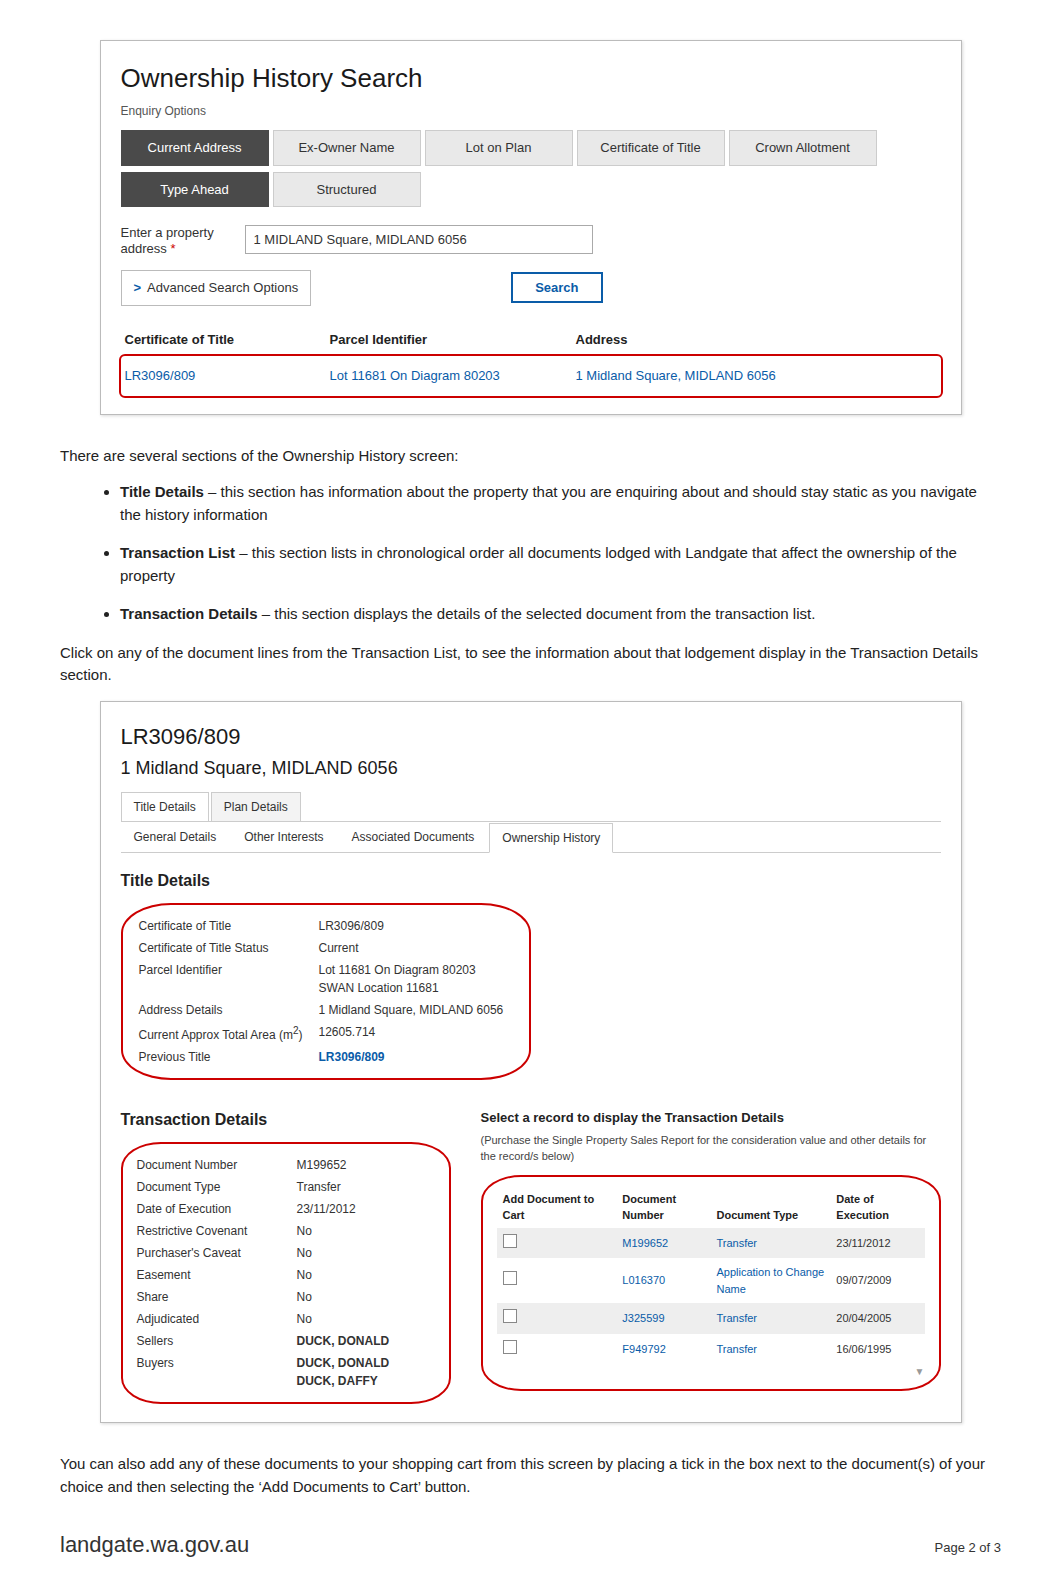Ownership History Search
Enquiry Options
Current Address
Ex-Owner Name
Lot on Plan
Certificate of Title
Crown Allotment
Type Ahead
Structured
Enter a property address *
>Advanced Search Options
Search
| Certificate of Title | Parcel Identifier | Address |
| --- | --- | --- |
| LR3096/809 | Lot 11681 On Diagram 80203 | 1 Midland Square, MIDLAND 6056 |
There are several sections of the Ownership History screen:
Title Details – this section has information about the property that you are enquiring about and should stay static as you navigate the history information
Transaction List – this section lists in chronological order all documents lodged with Landgate that affect the ownership of the property
Transaction Details – this section displays the details of the selected document from the transaction list.
Click on any of the document lines from the Transaction List, to see the information about that lodgement display in the Transaction Details section.
LR3096/809
1 Midland Square, MIDLAND 6056
Title Details
Plan Details
General Details
Other Interests
Associated Documents
Ownership History
Title Details
| Certificate of Title | LR3096/809 |
| Certificate of Title Status | Current |
| Parcel Identifier | Lot 11681 On Diagram 80203 SWAN Location 11681 |
| Address Details | 1 Midland Square, MIDLAND 6056 |
| Current Approx Total Area (m 2 ) | 12605.714 |
| Previous Title | LR3096/809 |
Transaction Details
| Document Number | M199652 |
| Document Type | Transfer |
| Date of Execution | 23/11/2012 |
| Restrictive Covenant | No |
| Purchaser's Caveat | No |
| Easement | No |
| Share | No |
| Adjudicated | No |
| Sellers | DUCK, DONALD |
| Buyers | DUCK, DONALD DUCK, DAFFY |
Select a record to display the Transaction Details
(Purchase the Single Property Sales Report for the consideration value and other details for the record/s below)
| Add Document to Cart | Document Number | Document Type | Date of Execution |
| --- | --- | --- | --- |
| | M199652 | Transfer | 23/11/2012 |
| | L016370 | Application to Change Name | 09/07/2009 |
| | J325599 | Transfer | 20/04/2005 |
| | F949792 | Transfer | 16/06/1995 |
▼
You can also add any of these documents to your shopping cart from this screen by placing a tick in the box next to the document(s) of your choice and then selecting the ‘Add Documents to Cart’ button.
landgate.wa.gov.au
Page 2 of 3